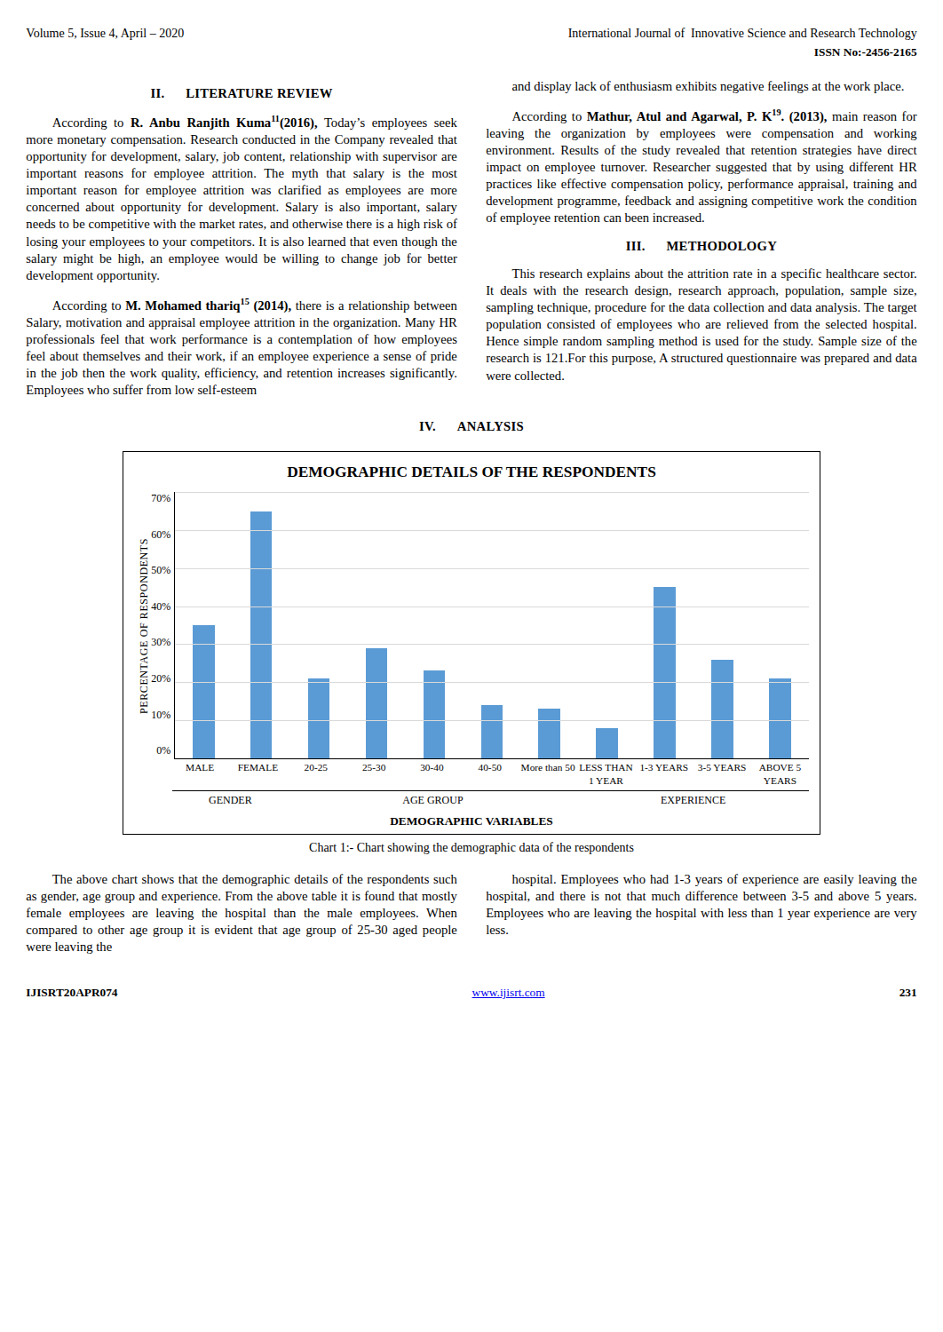Volume 5, Issue 4, April – 2020
International Journal of Innovative Science and Research Technology
ISSN No:-2456-2165
II. LITERATURE REVIEW
According to R. Anbu Ranjith Kuma11(2016), Today’s employees seek more monetary compensation. Research conducted in the Company revealed that opportunity for development, salary, job content, relationship with supervisor are important reasons for employee attrition. The myth that salary is the most important reason for employee attrition was clarified as employees are more concerned about opportunity for development. Salary is also important, salary needs to be competitive with the market rates, and otherwise there is a high risk of losing your employees to your competitors. It is also learned that even though the salary might be high, an employee would be willing to change job for better development opportunity.
According to M. Mohamed thariq15 (2014), there is a relationship between Salary, motivation and appraisal employee attrition in the organization. Many HR professionals feel that work performance is a contemplation of how employees feel about themselves and their work, if an employee experience a sense of pride in the job then the work quality, efficiency, and retention increases significantly. Employees who suffer from low self-esteem
and display lack of enthusiasm exhibits negative feelings at the work place.
According to Mathur, Atul and Agarwal, P. K19. (2013), main reason for leaving the organization by employees were compensation and working environment. Results of the study revealed that retention strategies have direct impact on employee turnover. Researcher suggested that by using different HR practices like effective compensation policy, performance appraisal, training and development programme, feedback and assigning competitive work the condition of employee retention can been increased.
III. METHODOLOGY
This research explains about the attrition rate in a specific healthcare sector. It deals with the research design, research approach, population, sample size, sampling technique, procedure for the data collection and data analysis. The target population consisted of employees who are relieved from the selected hospital. Hence simple random sampling method is used for the study. Sample size of the research is 121.For this purpose, A structured questionnaire was prepared and data were collected.
IV. ANALYSIS
DEMOGRAPHIC DETAILS OF THE RESPONDENTS
PERCENTAGE OF RESPONDENTS
70%
60%
50%
40%
30%
20%
10%
0%
MALE
FEMALE
20-25
25-30
30-40
40-50
More than 50
LESS THAN 1 YEAR
1-3 YEARS
3-5 YEARS
ABOVE 5 YEARS
GENDER
AGE GROUP
EXPERIENCE
DEMOGRAPHIC VARIABLES
Chart 1:- Chart showing the demographic data of the respondents
The above chart shows that the demographic details of the respondents such as gender, age group and experience. From the above table it is found that mostly female employees are leaving the hospital than the male employees. When compared to other age group it is evident that age group of 25-30 aged people were leaving the
hospital. Employees who had 1-3 years of experience are easily leaving the hospital, and there is not that much difference between 3-5 and above 5 years. Employees who are leaving the hospital with less than 1 year experience are very less.
IJISRT20APR074
www.ijisrt.com
231